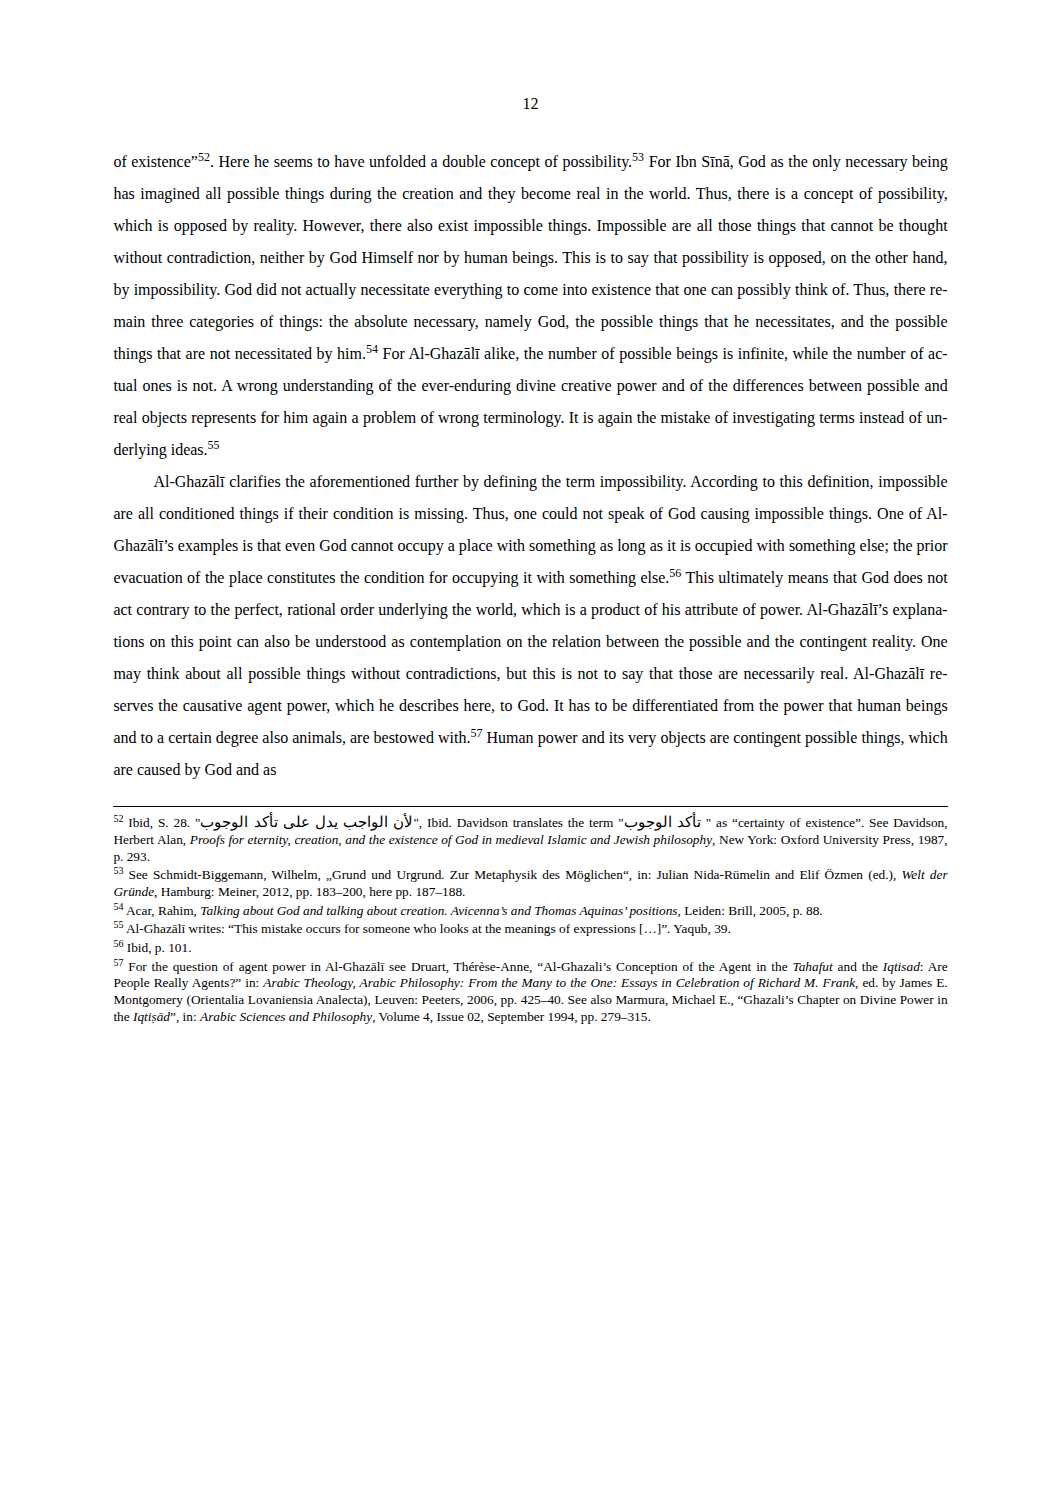12
of existence”52. Here he seems to have unfolded a double concept of possibility.53 For Ibn Sīnā, God as the only necessary being has imagined all possible things during the creation and they become real in the world. Thus, there is a concept of possibility, which is opposed by reality. However, there also exist impossible things. Impossible are all those things that cannot be thought without contradiction, neither by God Himself nor by human beings. This is to say that possibility is opposed, on the other hand, by impossibility. God did not actually necessitate everything to come into existence that one can possibly think of. Thus, there remain three categories of things: the absolute necessary, namely God, the possible things that he necessitates, and the possible things that are not necessitated by him.54 For Al-Ghazālī alike, the number of possible beings is infinite, while the number of actual ones is not. A wrong understanding of the ever-enduring divine creative power and of the differences between possible and real objects represents for him again a problem of wrong terminology. It is again the mistake of investigating terms instead of underlying ideas.55
Al-Ghazālī clarifies the aforementioned further by defining the term impossibility. According to this definition, impossible are all conditioned things if their condition is missing. Thus, one could not speak of God causing impossible things. One of Al-Ghazālī’s examples is that even God cannot occupy a place with something as long as it is occupied with something else; the prior evacuation of the place constitutes the condition for occupying it with something else.56 This ultimately means that God does not act contrary to the perfect, rational order underlying the world, which is a product of his attribute of power. Al-Ghazālī’s explanations on this point can also be understood as contemplation on the relation between the possible and the contingent reality. One may think about all possible things without contradictions, but this is not to say that those are necessarily real. Al-Ghazālī reserves the causative agent power, which he describes here, to God. It has to be differentiated from the power that human beings and to a certain degree also animals, are bestowed with.57 Human power and its very objects are contingent possible things, which are caused by God and as
52 Ibid, S. 28. "لأن الواجب يدل على تأكد الوجوب", Ibid. Davidson translates the term "تأكد الوجوب " as “certainty of existence”. See Davidson, Herbert Alan, Proofs for eternity, creation, and the existence of God in medieval Islamic and Jewish philosophy, New York: Oxford University Press, 1987, p. 293.
53 See Schmidt-Biggemann, Wilhelm, „Grund und Urgrund. Zur Metaphysik des Möglichen“, in: Julian Nida-Rümelin and Elif Özmen (ed.), Welt der Gründe, Hamburg: Meiner, 2012, pp. 183–200, here pp. 187–188.
54 Acar, Rahim, Talking about God and talking about creation. Avicenna’s and Thomas Aquinas’ positions, Leiden: Brill, 2005, p. 88.
55 Al-Ghazālī writes: “This mistake occurs for someone who looks at the meanings of expressions […]”. Yaqub, 39.
56 Ibid, p. 101.
57 For the question of agent power in Al-Ghazālī see Druart, Thérèse-Anne, “Al-Ghazali’s Conception of the Agent in the Tahafut and the Iqtisad: Are People Really Agents?” in: Arabic Theology, Arabic Philosophy: From the Many to the One: Essays in Celebration of Richard M. Frank, ed. by James E. Montgomery (Orientalia Lovaniensia Analecta), Leuven: Peeters, 2006, pp. 425–40. See also Marmura, Michael E., “Ghazali’s Chapter on Divine Power in the Iqtiṣād”, in: Arabic Sciences and Philosophy, Volume 4, Issue 02, September 1994, pp. 279–315.